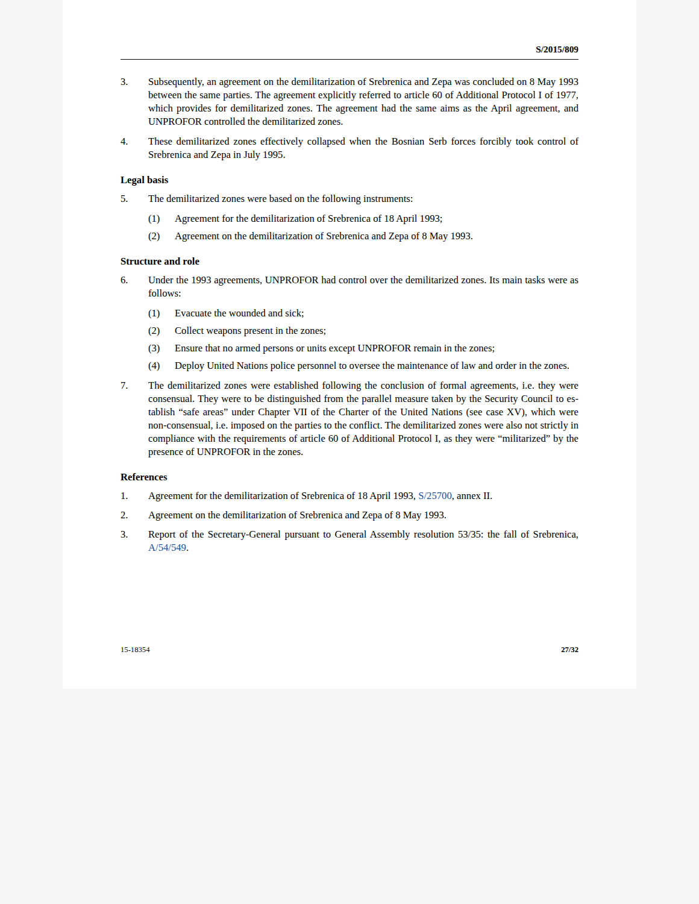S/2015/809
3. Subsequently, an agreement on the demilitarization of Srebrenica and Zepa was concluded on 8 May 1993 between the same parties. The agreement explicitly referred to article 60 of Additional Protocol I of 1977, which provides for demilitarized zones. The agreement had the same aims as the April agreement, and UNPROFOR controlled the demilitarized zones.
4. These demilitarized zones effectively collapsed when the Bosnian Serb forces forcibly took control of Srebrenica and Zepa in July 1995.
Legal basis
5. The demilitarized zones were based on the following instruments:
(1) Agreement for the demilitarization of Srebrenica of 18 April 1993;
(2) Agreement on the demilitarization of Srebrenica and Zepa of 8 May 1993.
Structure and role
6. Under the 1993 agreements, UNPROFOR had control over the demilitarized zones. Its main tasks were as follows:
(1) Evacuate the wounded and sick;
(2) Collect weapons present in the zones;
(3) Ensure that no armed persons or units except UNPROFOR remain in the zones;
(4) Deploy United Nations police personnel to oversee the maintenance of law and order in the zones.
7. The demilitarized zones were established following the conclusion of formal agreements, i.e. they were consensual. They were to be distinguished from the parallel measure taken by the Security Council to establish “safe areas” under Chapter VII of the Charter of the United Nations (see case XV), which were non-consensual, i.e. imposed on the parties to the conflict. The demilitarized zones were also not strictly in compliance with the requirements of article 60 of Additional Protocol I, as they were “militarized” by the presence of UNPROFOR in the zones.
References
1. Agreement for the demilitarization of Srebrenica of 18 April 1993, S/25700, annex II.
2. Agreement on the demilitarization of Srebrenica and Zepa of 8 May 1993.
3. Report of the Secretary-General pursuant to General Assembly resolution 53/35: the fall of Srebrenica, A/54/549.
15-18354 27/32